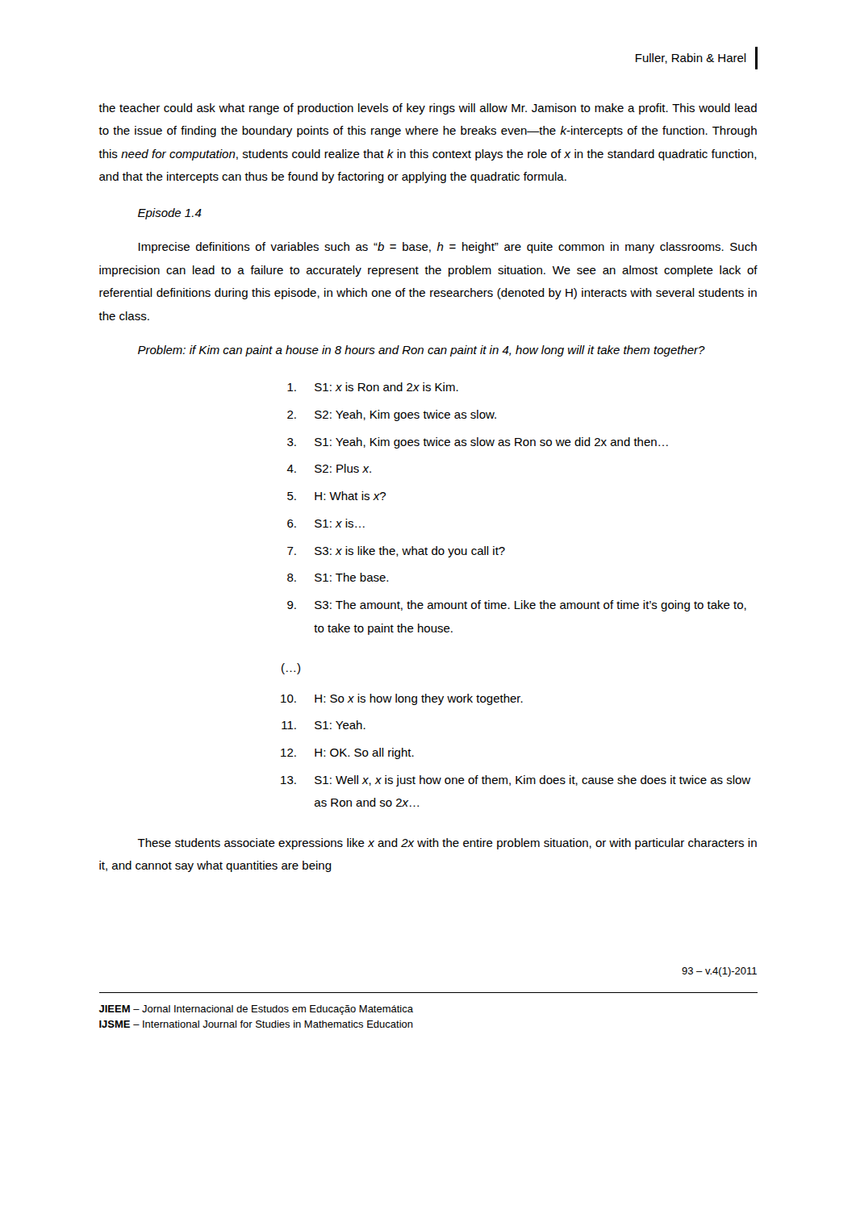Fuller, Rabin & Harel
the teacher could ask what range of production levels of key rings will allow Mr. Jamison to make a profit. This would lead to the issue of finding the boundary points of this range where he breaks even—the k-intercepts of the function. Through this need for computation, students could realize that k in this context plays the role of x in the standard quadratic function, and that the intercepts can thus be found by factoring or applying the quadratic formula.
Episode 1.4
Imprecise definitions of variables such as “b = base, h = height” are quite common in many classrooms. Such imprecision can lead to a failure to accurately represent the problem situation. We see an almost complete lack of referential definitions during this episode, in which one of the researchers (denoted by H) interacts with several students in the class.
Problem: if Kim can paint a house in 8 hours and Ron can paint it in 4, how long will it take them together?
S1: x is Ron and 2x is Kim.
S2: Yeah, Kim goes twice as slow.
S1: Yeah, Kim goes twice as slow as Ron so we did 2x and then…
S2: Plus x.
H: What is x?
S1: x is…
S3: x is like the, what do you call it?
S1: The base.
S3: The amount, the amount of time. Like the amount of time it’s going to take to, to take to paint the house.
(…)
H: So x is how long they work together.
S1: Yeah.
H: OK. So all right.
S1: Well x, x is just how one of them, Kim does it, cause she does it twice as slow as Ron and so 2x…
These students associate expressions like x and 2x with the entire problem situation, or with particular characters in it, and cannot say what quantities are being
93 – v.4(1)-2011
JIEEM – Jornal Internacional de Estudos em Educação Matemática
IJSME – International Journal for Studies in Mathematics Education